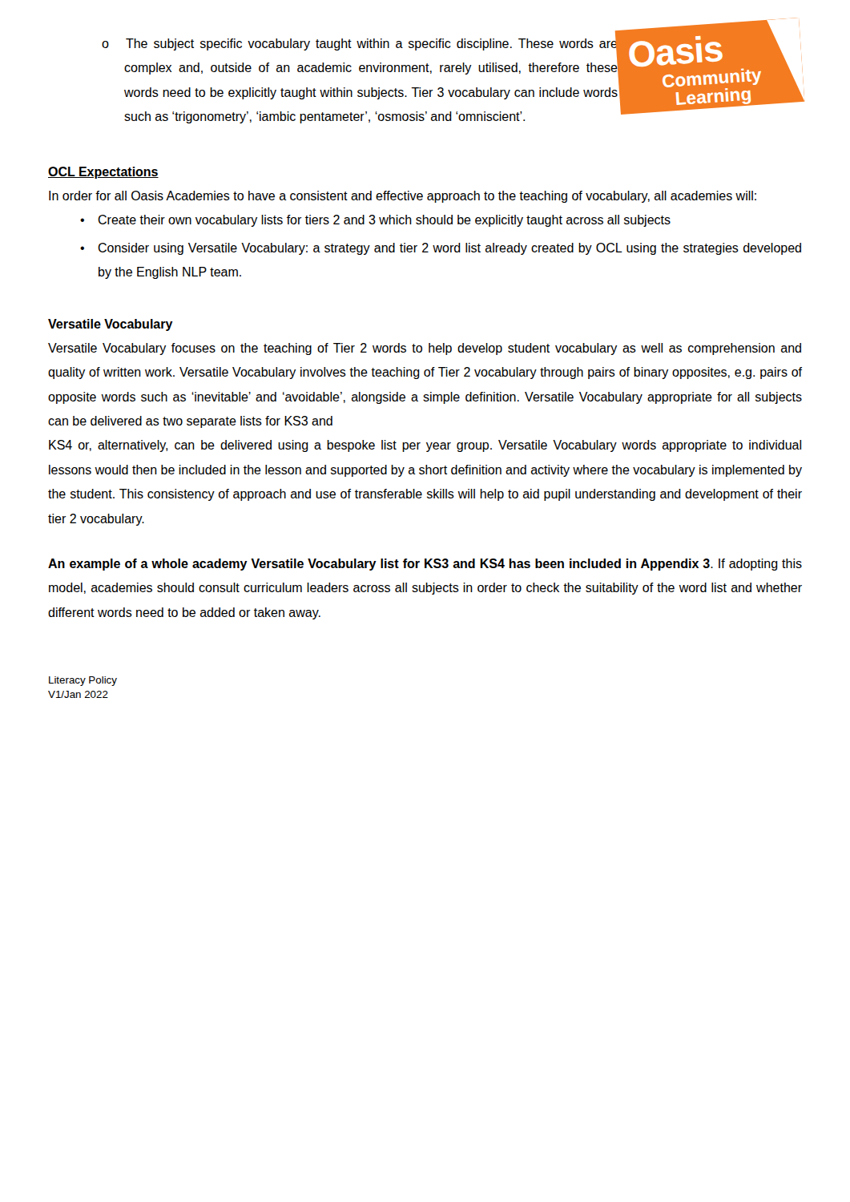Oasis Community Learning
o The subject specific vocabulary taught within a specific discipline. These words are complex and, outside of an academic environment, rarely utilised, therefore these words need to be explicitly taught within subjects. Tier 3 vocabulary can include words such as ‘trigonometry’, ‘iambic pentameter’, ‘osmosis’ and ‘omniscient’.
OCL Expectations
In order for all Oasis Academies to have a consistent and effective approach to the teaching of vocabulary, all academies will:
Create their own vocabulary lists for tiers 2 and 3 which should be explicitly taught across all subjects
Consider using Versatile Vocabulary: a strategy and tier 2 word list already created by OCL using the strategies developed by the English NLP team.
Versatile Vocabulary
Versatile Vocabulary focuses on the teaching of Tier 2 words to help develop student vocabulary as well as comprehension and quality of written work. Versatile Vocabulary involves the teaching of Tier 2 vocabulary through pairs of binary opposites, e.g. pairs of opposite words such as ‘inevitable’ and ‘avoidable’, alongside a simple definition. Versatile Vocabulary appropriate for all subjects can be delivered as two separate lists for KS3 and
KS4 or, alternatively, can be delivered using a bespoke list per year group. Versatile Vocabulary words appropriate to individual lessons would then be included in the lesson and supported by a short definition and activity where the vocabulary is implemented by the student. This consistency of approach and use of transferable skills will help to aid pupil understanding and development of their tier 2 vocabulary.
An example of a whole academy Versatile Vocabulary list for KS3 and KS4 has been included in Appendix 3. If adopting this model, academies should consult curriculum leaders across all subjects in order to check the suitability of the word list and whether different words need to be added or taken away.
Literacy Policy
V1/Jan 2022